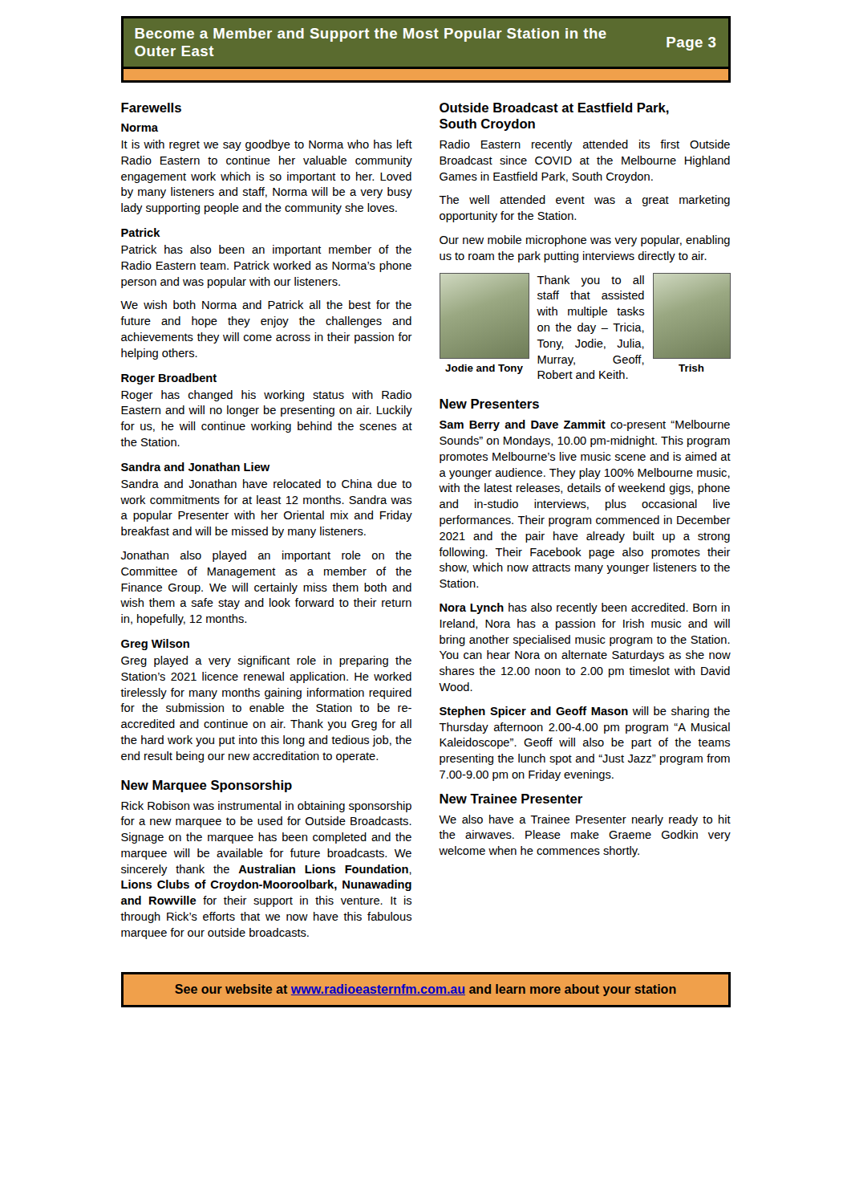Become a Member and Support the Most Popular Station in the Outer East Page 3
Farewells
Norma
It is with regret we say goodbye to Norma who has left Radio Eastern to continue her valuable community engagement work which is so important to her. Loved by many listeners and staff, Norma will be a very busy lady supporting people and the community she loves.
Patrick
Patrick has also been an important member of the Radio Eastern team. Patrick worked as Norma’s phone person and was popular with our listeners.
We wish both Norma and Patrick all the best for the future and hope they enjoy the challenges and achievements they will come across in their passion for helping others.
Roger Broadbent
Roger has changed his working status with Radio Eastern and will no longer be presenting on air. Luckily for us, he will continue working behind the scenes at the Station.
Sandra and Jonathan Liew
Sandra and Jonathan have relocated to China due to work commitments for at least 12 months. Sandra was a popular Presenter with her Oriental mix and Friday breakfast and will be missed by many listeners.
Jonathan also played an important role on the Committee of Management as a member of the Finance Group. We will certainly miss them both and wish them a safe stay and look forward to their return in, hopefully, 12 months.
Greg Wilson
Greg played a very significant role in preparing the Station’s 2021 licence renewal application. He worked tirelessly for many months gaining information required for the submission to enable the Station to be re-accredited and continue on air. Thank you Greg for all the hard work you put into this long and tedious job, the end result being our new accreditation to operate.
New Marquee Sponsorship
Rick Robison was instrumental in obtaining sponsorship for a new marquee to be used for Outside Broadcasts. Signage on the marquee has been completed and the marquee will be available for future broadcasts. We sincerely thank the Australian Lions Foundation, Lions Clubs of Croydon-Mooroolbark, Nunawading and Rowville for their support in this venture. It is through Rick’s efforts that we now have this fabulous marquee for our outside broadcasts.
Outside Broadcast at Eastfield Park,
South Croydon
Radio Eastern recently attended its first Outside Broadcast since COVID at the Melbourne Highland Games in Eastfield Park, South Croydon.
The well attended event was a great marketing opportunity for the Station.
Our new mobile microphone was very popular, enabling us to roam the park putting interviews directly to air.
Jodie and Tony
Thank you to all staff that assisted with multiple tasks on the day – Tricia, Tony, Jodie, Julia, Murray, Geoff, Robert and Keith.
Trish
New Presenters
Sam Berry and Dave Zammit co-present “Melbourne Sounds” on Mondays, 10.00 pm-midnight. This program promotes Melbourne’s live music scene and is aimed at a younger audience. They play 100% Melbourne music, with the latest releases, details of weekend gigs, phone and in-studio interviews, plus occasional live performances. Their program commenced in December 2021 and the pair have already built up a strong following. Their Facebook page also promotes their show, which now attracts many younger listeners to the Station.
Nora Lynch has also recently been accredited. Born in Ireland, Nora has a passion for Irish music and will bring another specialised music program to the Station. You can hear Nora on alternate Saturdays as she now shares the 12.00 noon to 2.00 pm timeslot with David Wood.
Stephen Spicer and Geoff Mason will be sharing the Thursday afternoon 2.00-4.00 pm program “A Musical Kaleidoscope”. Geoff will also be part of the teams presenting the lunch spot and “Just Jazz” program from 7.00-9.00 pm on Friday evenings.
New Trainee Presenter
We also have a Trainee Presenter nearly ready to hit the airwaves. Please make Graeme Godkin very welcome when he commences shortly.
See our website at www.radioeasternfm.com.au and learn more about your station